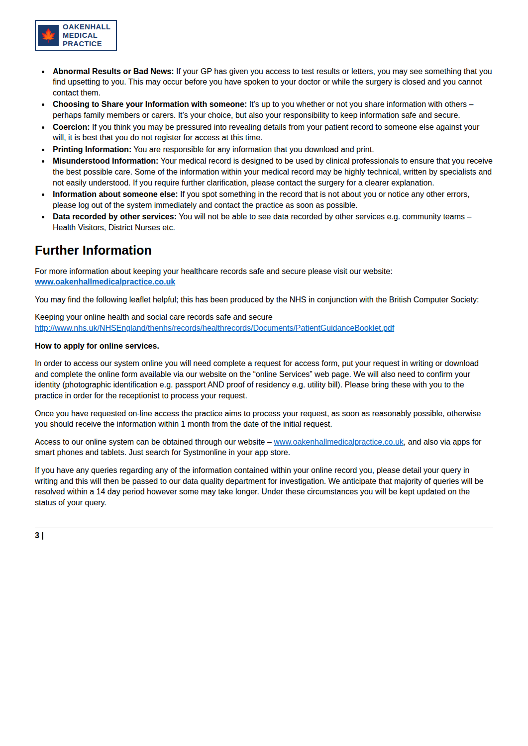🍁
OAKENHALL
MEDICAL
PRACTICE
Abnormal Results or Bad News: If your GP has given you access to test results or letters, you may see something that you find upsetting to you. This may occur before you have spoken to your doctor or while the surgery is closed and you cannot contact them.
Choosing to Share your Information with someone: It’s up to you whether or not you share information with others – perhaps family members or carers. It’s your choice, but also your responsibility to keep information safe and secure.
Coercion: If you think you may be pressured into revealing details from your patient record to someone else against your will, it is best that you do not register for access at this time.
Printing Information: You are responsible for any information that you download and print.
Misunderstood Information: Your medical record is designed to be used by clinical professionals to ensure that you receive the best possible care. Some of the information within your medical record may be highly technical, written by specialists and not easily understood. If you require further clarification, please contact the surgery for a clearer explanation.
Information about someone else: If you spot something in the record that is not about you or notice any other errors, please log out of the system immediately and contact the practice as soon as possible.
Data recorded by other services: You will not be able to see data recorded by other services e.g. community teams – Health Visitors, District Nurses etc.
Further Information
For more information about keeping your healthcare records safe and secure please visit our website: www.oakenhallmedicalpractice.co.uk
You may find the following leaflet helpful; this has been produced by the NHS in conjunction with the British Computer Society:
Keeping your online health and social care records safe and secure
http://www.nhs.uk/NHSEngland/thenhs/records/healthrecords/Documents/PatientGuidanceBooklet.pdf
How to apply for online services.
In order to access our system online you will need complete a request for access form, put your request in writing or download and complete the online form available via our website on the “online Services” web page. We will also need to confirm your identity (photographic identification e.g. passport AND proof of residency e.g. utility bill). Please bring these with you to the practice in order for the receptionist to process your request.
Once you have requested on-line access the practice aims to process your request, as soon as reasonably possible, otherwise you should receive the information within 1 month from the date of the initial request.
Access to our online system can be obtained through our website – www.oakenhallmedicalpractice.co.uk, and also via apps for smart phones and tablets. Just search for Systmonline in your app store.
If you have any queries regarding any of the information contained within your online record you, please detail your query in writing and this will then be passed to our data quality department for investigation. We anticipate that majority of queries will be resolved within a 14 day period however some may take longer. Under these circumstances you will be kept updated on the status of your query.
3 |